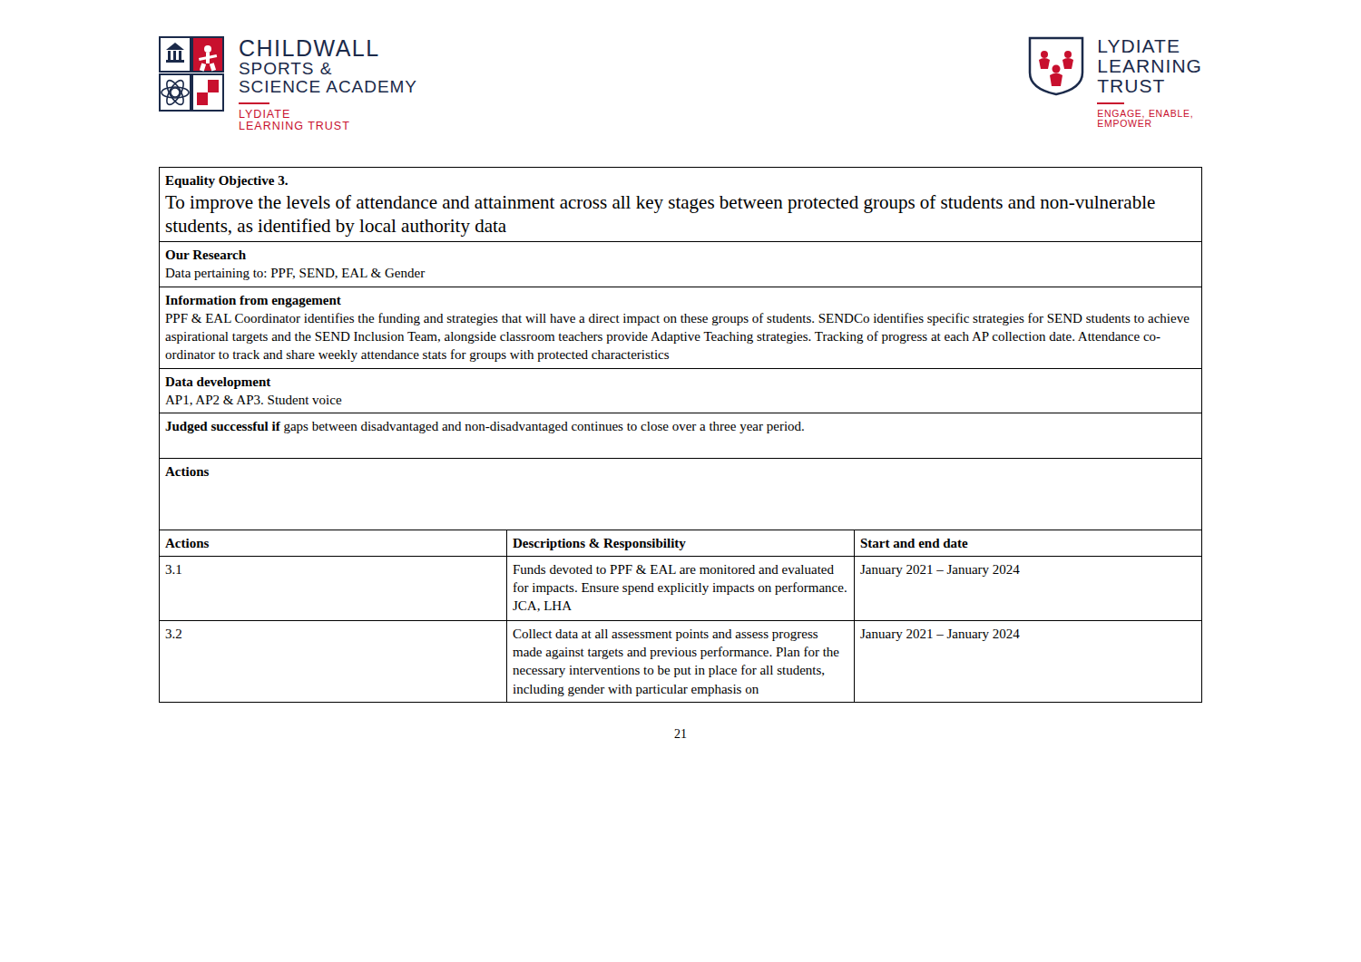CHILDWALL
SPORTS &
SCIENCE ACADEMY
LYDIATE
LEARNING TRUST
LYDIATE
LEARNING
TRUST
ENGAGE, ENABLE,
EMPOWER
| Equality Objective 3. To improve the levels of attendance and attainment across all key stages between protected groups of students and non-vulnerable students, as identified by local authority data |
| Our Research Data pertaining to: PPF, SEND, EAL & Gender |
| Information from engagement PPF & EAL Coordinator identifies the funding and strategies that will have a direct impact on these groups of students. SENDCo identifies specific strategies for SEND students to achieve aspirational targets and the SEND Inclusion Team, alongside classroom teachers provide Adaptive Teaching strategies. Tracking of progress at each AP collection date. Attendance co-ordinator to track and share weekly attendance stats for groups with protected characteristics |
| Data development AP1, AP2 & AP3. Student voice |
| Judged successful if gaps between disadvantaged and non-disadvantaged continues to close over a three year period. |
| Actions |
| Actions | Descriptions & Responsibility | Start and end date |
| 3.1 | Funds devoted to PPF & EAL are monitored and evaluated for impacts. Ensure spend explicitly impacts on performance. JCA, LHA | January 2021 – January 2024 |
| 3.2 | Collect data at all assessment points and assess progress made against targets and previous performance. Plan for the necessary interventions to be put in place for all students, including gender with particular emphasis on | January 2021 – January 2024 |
21